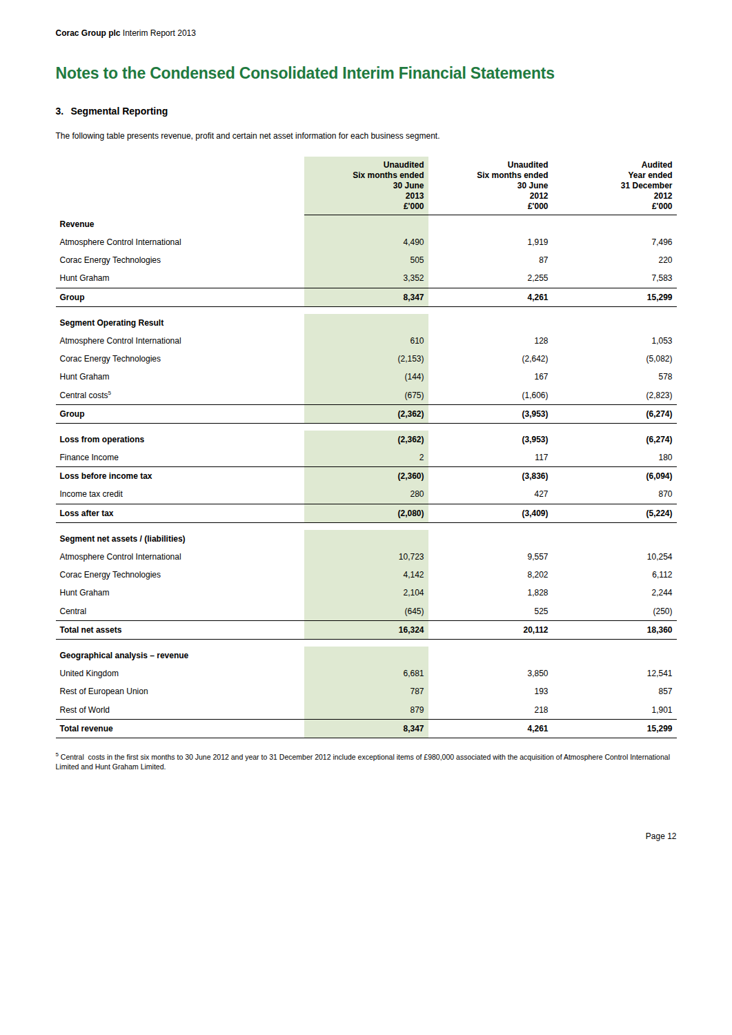Corac Group plc Interim Report 2013
Notes to the Condensed Consolidated Interim Financial Statements
3. Segmental Reporting
The following table presents revenue, profit and certain net asset information for each business segment.
| | Unaudited Six months ended 30 June 2013 £'000 | Unaudited Six months ended 30 June 2012 £'000 | Audited Year ended 31 December 2012 £'000 |
| --- | --- | --- | --- |
| Revenue | | | |
| Atmosphere Control International | 4,490 | 1,919 | 7,496 |
| Corac Energy Technologies | 505 | 87 | 220 |
| Hunt Graham | 3,352 | 2,255 | 7,583 |
| Group | 8,347 | 4,261 | 15,299 |
| Segment Operating Result | | | |
| Atmosphere Control International | 610 | 128 | 1,053 |
| Corac Energy Technologies | (2,153) | (2,642) | (5,082) |
| Hunt Graham | (144) | 167 | 578 |
| Central costs 5 | (675) | (1,606) | (2,823) |
| Group | (2,362) | (3,953) | (6,274) |
| Loss from operations | (2,362) | (3,953) | (6,274) |
| Finance Income | 2 | 117 | 180 |
| Loss before income tax | (2,360) | (3,836) | (6,094) |
| Income tax credit | 280 | 427 | 870 |
| Loss after tax | (2,080) | (3,409) | (5,224) |
| Segment net assets / (liabilities) | | | |
| Atmosphere Control International | 10,723 | 9,557 | 10,254 |
| Corac Energy Technologies | 4,142 | 8,202 | 6,112 |
| Hunt Graham | 2,104 | 1,828 | 2,244 |
| Central | (645) | 525 | (250) |
| Total net assets | 16,324 | 20,112 | 18,360 |
| Geographical analysis – revenue | | | |
| United Kingdom | 6,681 | 3,850 | 12,541 |
| Rest of European Union | 787 | 193 | 857 |
| Rest of World | 879 | 218 | 1,901 |
| Total revenue | 8,347 | 4,261 | 15,299 |
5 Central costs in the first six months to 30 June 2012 and year to 31 December 2012 include exceptional items of £980,000 associated with the acquisition of Atmosphere Control International Limited and Hunt Graham Limited.
Page 12